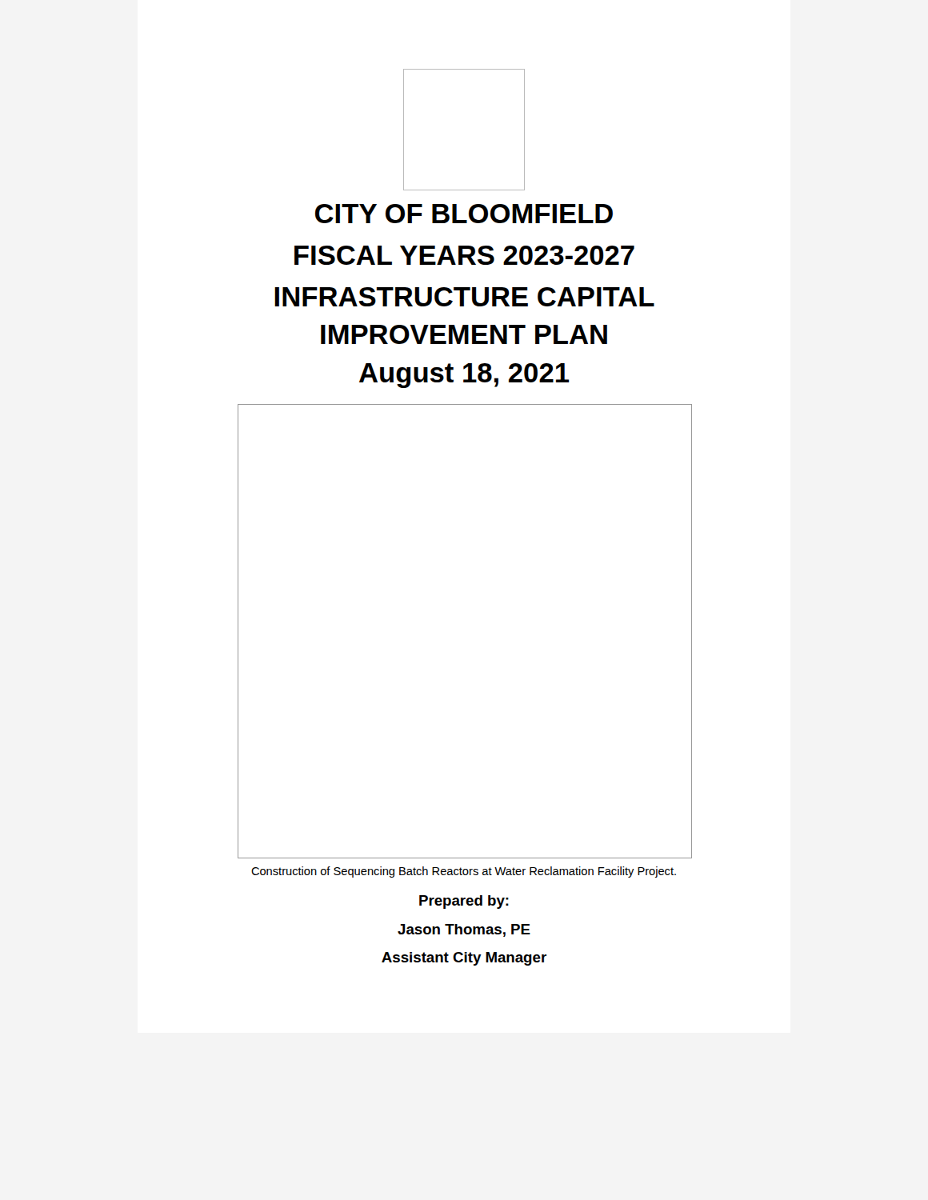CITY OF BLOOMFIELD
FISCAL YEARS 2023-2027
INFRASTRUCTURE CAPITAL IMPROVEMENT PLAN
August 18, 2021
Construction of Sequencing Batch Reactors at Water Reclamation Facility Project.
Prepared by:
Jason Thomas, PE
Assistant City Manager